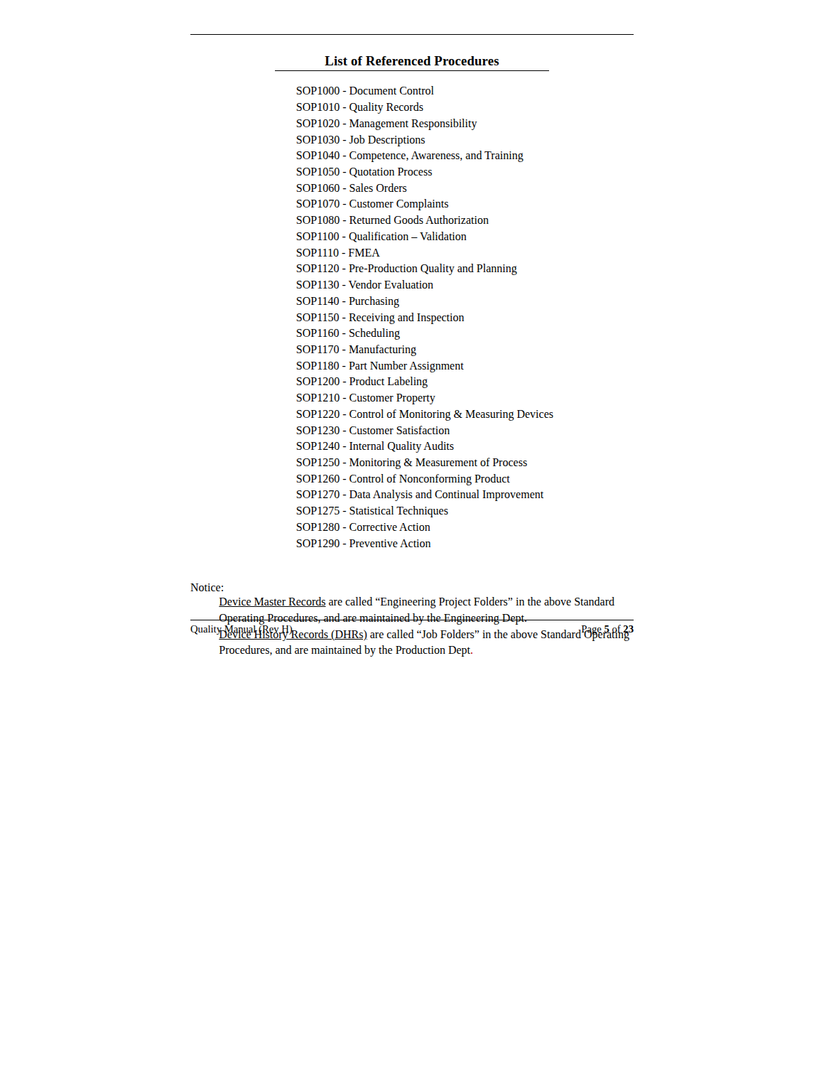List of Referenced Procedures
SOP1000 - Document Control
SOP1010 - Quality Records
SOP1020 - Management Responsibility
SOP1030 - Job Descriptions
SOP1040 - Competence, Awareness, and Training
SOP1050 - Quotation Process
SOP1060 - Sales Orders
SOP1070 - Customer Complaints
SOP1080 - Returned Goods Authorization
SOP1100 - Qualification – Validation
SOP1110 - FMEA
SOP1120 - Pre-Production Quality and Planning
SOP1130 - Vendor Evaluation
SOP1140 - Purchasing
SOP1150 - Receiving and Inspection
SOP1160 - Scheduling
SOP1170 - Manufacturing
SOP1180 - Part Number Assignment
SOP1200 - Product Labeling
SOP1210 - Customer Property
SOP1220 - Control of Monitoring & Measuring Devices
SOP1230 - Customer Satisfaction
SOP1240 - Internal Quality Audits
SOP1250 - Monitoring & Measurement of Process
SOP1260 - Control of Nonconforming Product
SOP1270 - Data Analysis and Continual Improvement
SOP1275 - Statistical Techniques
SOP1280 - Corrective Action
SOP1290 - Preventive Action
Notice:
Device Master Records are called “Engineering Project Folders” in the above Standard Operating Procedures, and are maintained by the Engineering Dept.
Device History Records (DHRs) are called “Job Folders” in the above Standard Operating Procedures, and are maintained by the Production Dept.
Quality Manual (Rev H)
Page 5 of 23